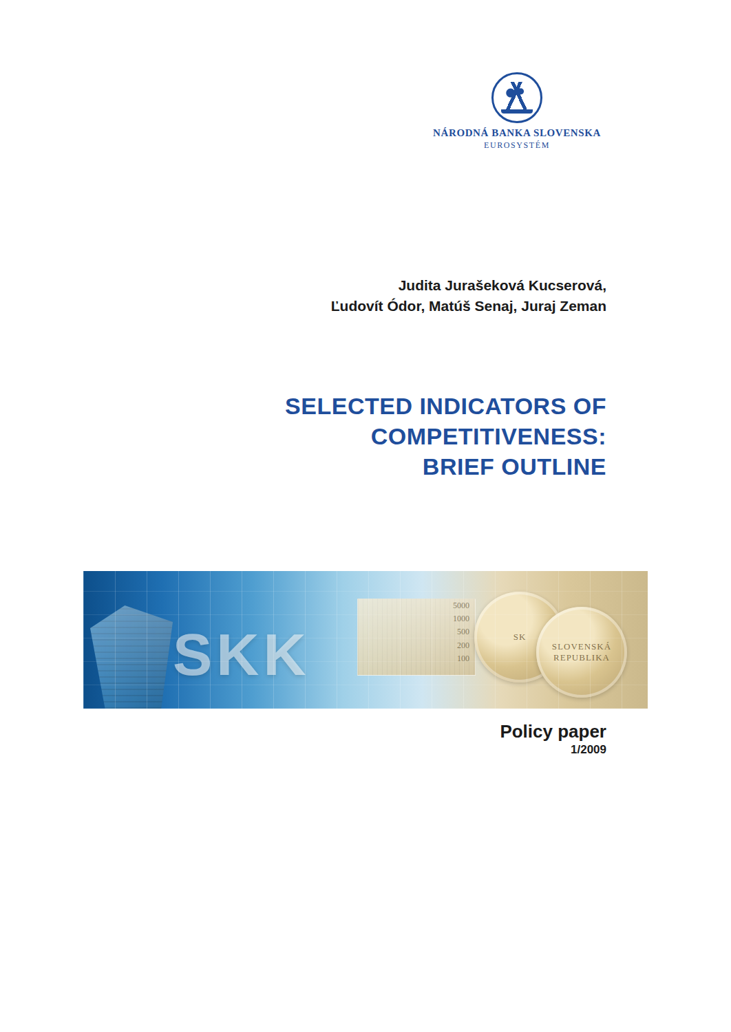NÁRODNÁ BANKA SLOVENSKA
EUROSYSTÉM
Judita Jurašeková Kucserová,
Ľudovít Ódor, Matúš Senaj, Juraj Zeman
Selected indicators of
competitiveness:
brief outline
SKK
5000 1000 500 200 100
SK
SLOVENSKÁ
REPUBLIKA
Policy paper
1/2009